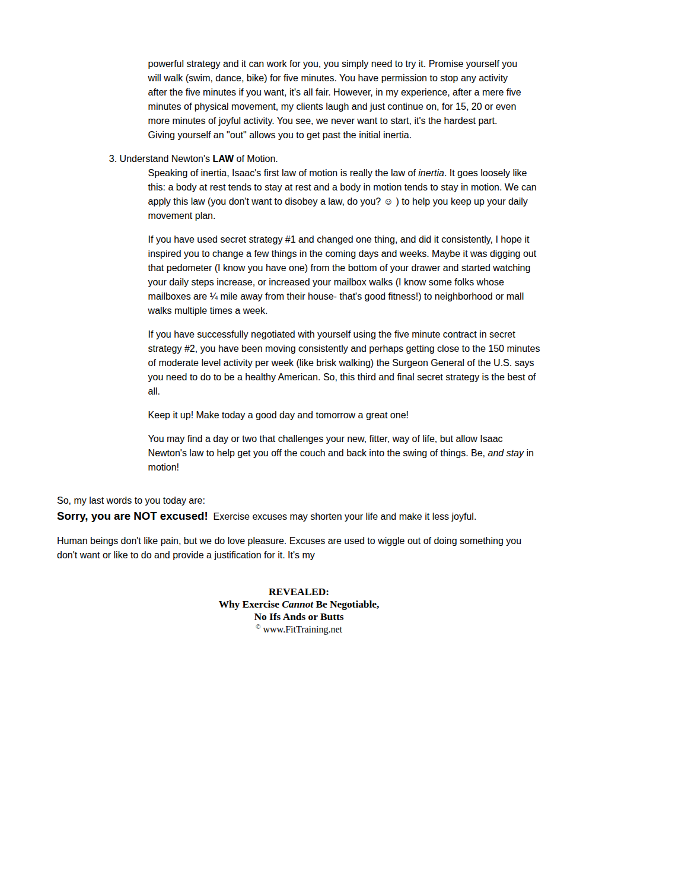powerful strategy and it can work for you, you simply need to try it. Promise yourself you will walk (swim, dance, bike) for five minutes. You have permission to stop any activity after the five minutes if you want, it's all fair. However, in my experience, after a mere five minutes of physical movement, my clients laugh and just continue on, for 15, 20 or even more minutes of joyful activity. You see, we never want to start, it's the hardest part. Giving yourself an "out" allows you to get past the initial inertia.
Understand Newton's LAW of Motion.
Speaking of inertia, Isaac's first law of motion is really the law of inertia. It goes loosely like this: a body at rest tends to stay at rest and a body in motion tends to stay in motion. We can apply this law (you don't want to disobey a law, do you? ☺ ) to help you keep up your daily movement plan.
If you have used secret strategy #1 and changed one thing, and did it consistently, I hope it inspired you to change a few things in the coming days and weeks. Maybe it was digging out that pedometer (I know you have one) from the bottom of your drawer and started watching your daily steps increase, or increased your mailbox walks (I know some folks whose mailboxes are ¼ mile away from their house- that's good fitness!) to neighborhood or mall walks multiple times a week.
If you have successfully negotiated with yourself using the five minute contract in secret strategy #2, you have been moving consistently and perhaps getting close to the 150 minutes of moderate level activity per week (like brisk walking) the Surgeon General of the U.S. says you need to do to be a healthy American. So, this third and final secret strategy is the best of all.
Keep it up! Make today a good day and tomorrow a great one!
You may find a day or two that challenges your new, fitter, way of life, but allow Isaac Newton's law to help get you off the couch and back into the swing of things. Be, and stay in motion!
So, my last words to you today are:
Sorry, you are NOT excused! Exercise excuses may shorten your life and make it less joyful.
Human beings don't like pain, but we do love pleasure. Excuses are used to wiggle out of doing something you don't want or like to do and provide a justification for it. It's my
REVEALED:
Why Exercise Cannot Be Negotiable,
No Ifs Ands or Butts
© www.FitTraining.net